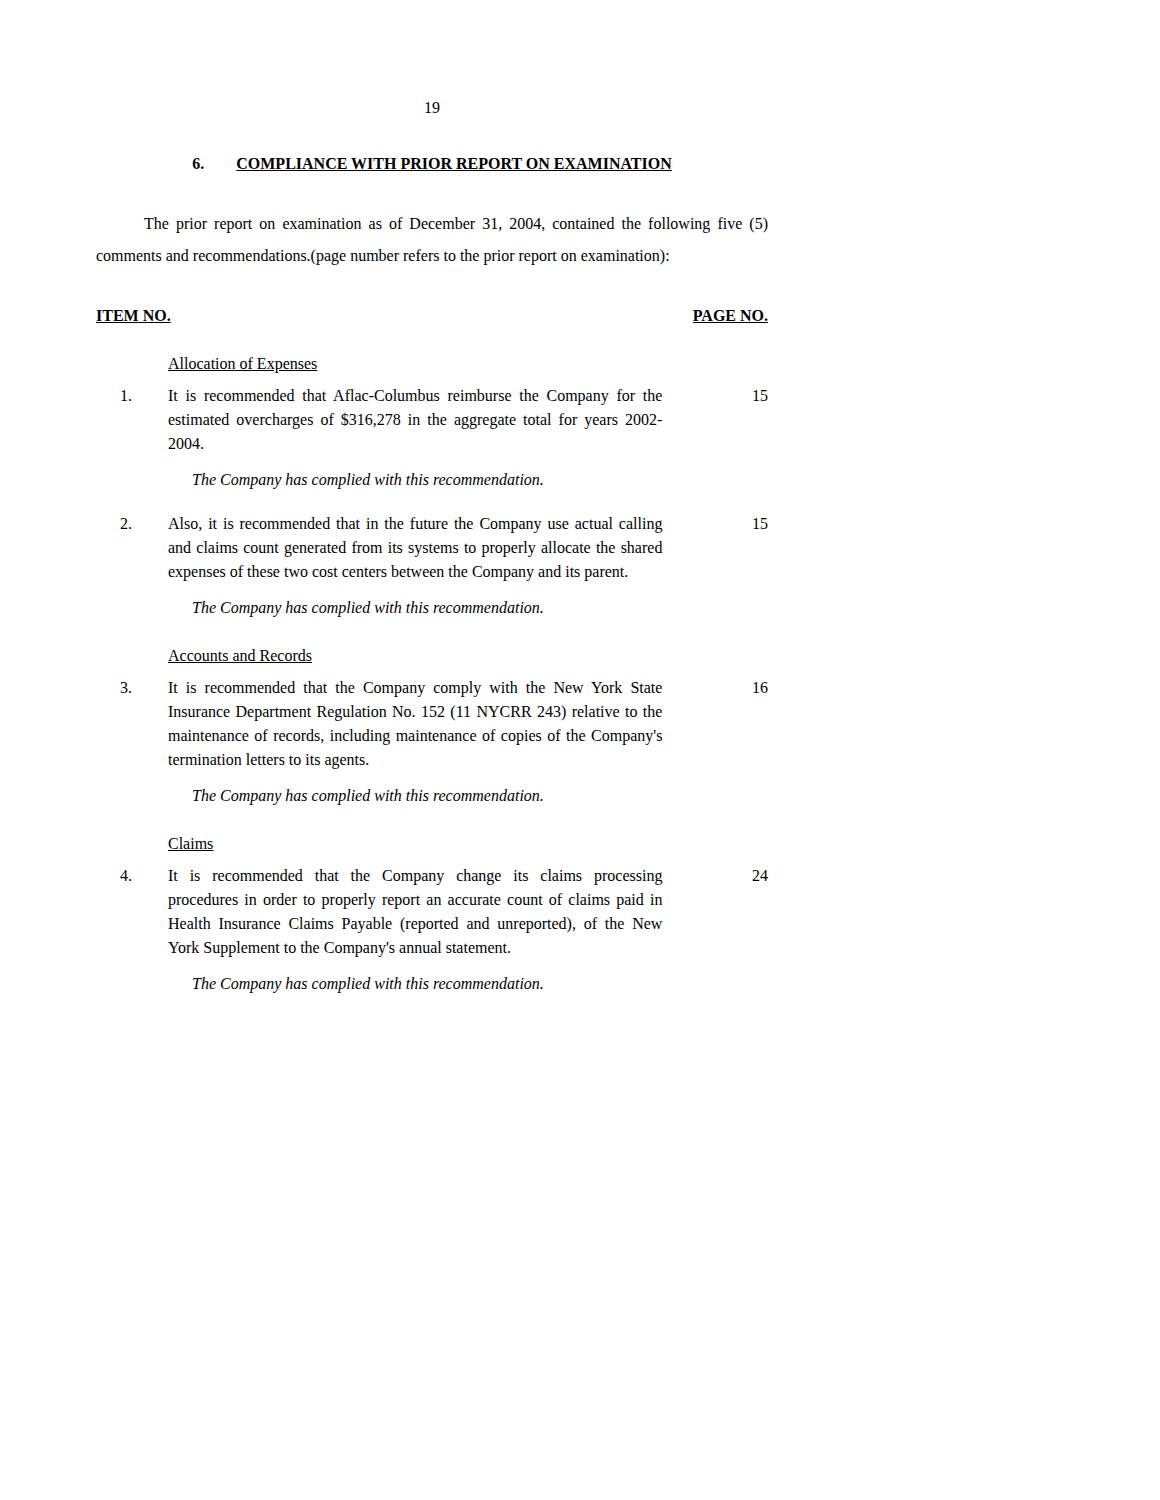19
6. COMPLIANCE WITH PRIOR REPORT ON EXAMINATION
The prior report on examination as of December 31, 2004, contained the following five (5) comments and recommendations.(page number refers to the prior report on examination):
ITEM NO. PAGE NO.
Allocation of Expenses
1.
It is recommended that Aflac-Columbus reimburse the Company for the estimated overcharges of $316,278 in the aggregate total for years 2002-2004.
15
The Company has complied with this recommendation.
2.
Also, it is recommended that in the future the Company use actual calling and claims count generated from its systems to properly allocate the shared expenses of these two cost centers between the Company and its parent.
15
The Company has complied with this recommendation.
Accounts and Records
3.
It is recommended that the Company comply with the New York State Insurance Department Regulation No. 152 (11 NYCRR 243) relative to the maintenance of records, including maintenance of copies of the Company's termination letters to its agents.
16
The Company has complied with this recommendation.
Claims
4.
It is recommended that the Company change its claims processing procedures in order to properly report an accurate count of claims paid in Health Insurance Claims Payable (reported and unreported), of the New York Supplement to the Company's annual statement.
24
The Company has complied with this recommendation.